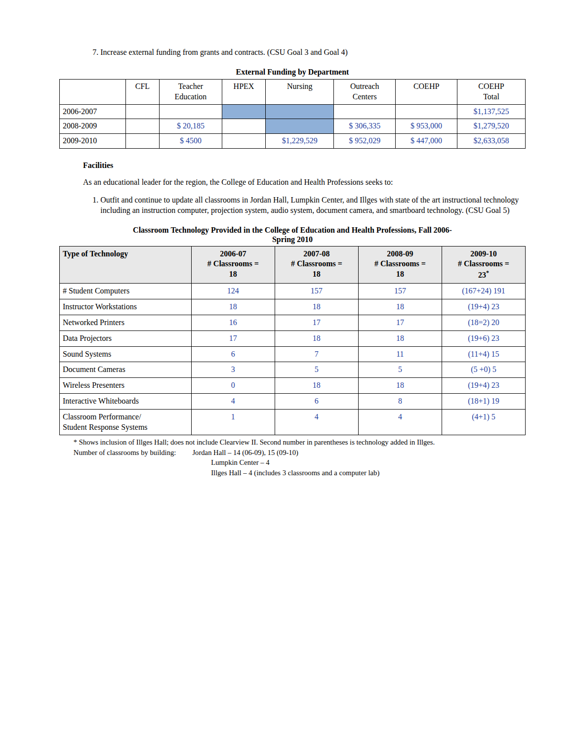Increase external funding from grants and contracts. (CSU Goal 3 and Goal 4)
External Funding by Department
| | CFL | Teacher Education | HPEX | Nursing | Outreach Centers | COEHP | COEHP Total |
| --- | --- | --- | --- | --- | --- | --- | --- |
| 2006-2007 | | | | | | | $1,137,525 |
| 2008-2009 | | $ 20,185 | | | $ 306,335 | $ 953,000 | $1,279,520 |
| 2009-2010 | | $ 4500 | | $1,229,529 | $ 952,029 | $ 447,000 | $2,633,058 |
Facilities
As an educational leader for the region, the College of Education and Health Professions seeks to:
Outfit and continue to update all classrooms in Jordan Hall, Lumpkin Center, and Illges with state of the art instructional technology including an instruction computer, projection system, audio system, document camera, and smartboard technology. (CSU Goal 5)
Classroom Technology Provided in the College of Education and Health Professions, Fall 2006-
Spring 2010
| Type of Technology | 2006-07 # Classrooms = 18 | 2007-08 # Classrooms = 18 | 2008-09 # Classrooms = 18 | 2009-10 # Classrooms = 23 * |
| --- | --- | --- | --- | --- |
| # Student Computers | 124 | 157 | 157 | (167+24) 191 |
| Instructor Workstations | 18 | 18 | 18 | (19+4) 23 |
| Networked Printers | 16 | 17 | 17 | (18=2) 20 |
| Data Projectors | 17 | 18 | 18 | (19+6) 23 |
| Sound Systems | 6 | 7 | 11 | (11+4) 15 |
| Document Cameras | 3 | 5 | 5 | (5 +0) 5 |
| Wireless Presenters | 0 | 18 | 18 | (19+4) 23 |
| Interactive Whiteboards | 4 | 6 | 8 | (18+1) 19 |
| Classroom Performance/ Student Response Systems | 1 | 4 | 4 | (4+1) 5 |
* Shows inclusion of Illges Hall; does not include Clearview II. Second number in parentheses is technology added in Illges.
Number of classrooms by building: Jordan Hall – 14 (06-09), 15 (09-10)
Lumpkin Center – 4
Illges Hall – 4 (includes 3 classrooms and a computer lab)